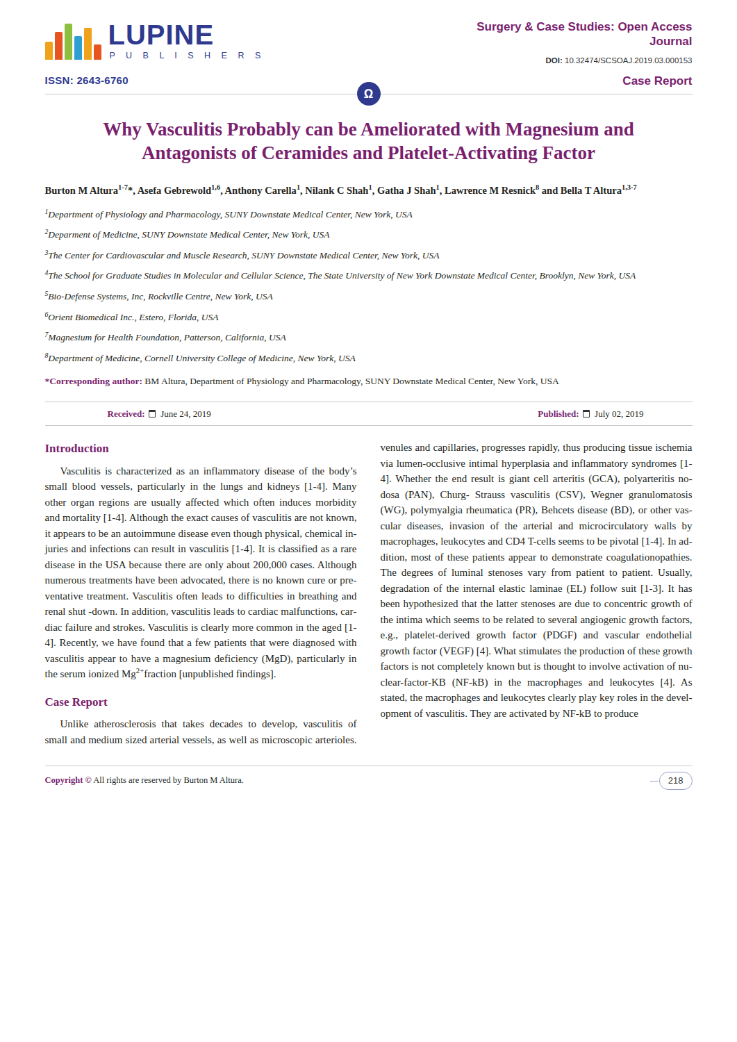LUPINE P U B L I S H E R S
Surgery & Case Studies: Open Access Journal
DOI: 10.32474/SCSOAJ.2019.03.000153
Ω
ISSN: 2643-6760
Case Report
Why Vasculitis Probably can be Ameliorated with Magnesium and Antagonists of Ceramides and Platelet-Activating Factor
Burton M Altura1-7*, Asefa Gebrewold1,6, Anthony Carella1, Nilank C Shah1, Gatha J Shah1, Lawrence M Resnick8 and Bella T Altura1,3-7
1Department of Physiology and Pharmacology, SUNY Downstate Medical Center, New York, USA
2Deparment of Medicine, SUNY Downstate Medical Center, New York, USA
3The Center for Cardiovascular and Muscle Research, SUNY Downstate Medical Center, New York, USA
4The School for Graduate Studies in Molecular and Cellular Science, The State University of New York Downstate Medical Center, Brooklyn, New York, USA
5Bio-Defense Systems, Inc, Rockville Centre, New York, USA
6Orient Biomedical Inc., Estero, Florida, USA
7Magnesium for Health Foundation, Patterson, California, USA
8Department of Medicine, Cornell University College of Medicine, New York, USA
*Corresponding author: BM Altura, Department of Physiology and Pharmacology, SUNY Downstate Medical Center, New York, USA
Received: June 24, 2019
Published: July 02, 2019
Introduction
Vasculitis is characterized as an inflammatory disease of the body’s small blood vessels, particularly in the lungs and kidneys [1-4]. Many other organ regions are usually affected which often induces morbidity and mortality [1-4]. Although the exact causes of vasculitis are not known, it appears to be an autoimmune disease even though physical, chemical injuries and infections can result in vasculitis [1-4]. It is classified as a rare disease in the USA because there are only about 200,000 cases. Although numerous treatments have been advocated, there is no known cure or preventative treatment. Vasculitis often leads to difficulties in breathing and renal shut -down. In addition, vasculitis leads to cardiac malfunctions, cardiac failure and strokes. Vasculitis is clearly more common in the aged [1-4]. Recently, we have found that a few patients that were diagnosed with vasculitis appear to have a magnesium deficiency (MgD), particularly in the serum ionized Mg2+fraction [unpublished findings].
Case Report
Unlike atherosclerosis that takes decades to develop, vasculitis of small and medium sized arterial vessels, as well as microscopic arterioles. venules and capillaries, progresses rapidly, thus producing tissue ischemia via lumen-occlusive intimal hyperplasia and inflammatory syndromes [1-4]. Whether the end result is giant cell arteritis (GCA), polyarteritis nodosa (PAN), Churg- Strauss vasculitis (CSV), Wegner granulomatosis (WG), polymyalgia rheumatica (PR), Behcets disease (BD), or other vascular diseases, invasion of the arterial and microcirculatory walls by macrophages, leukocytes and CD4 T-cells seems to be pivotal [1-4]. In addition, most of these patients appear to demonstrate coagulationopathies. The degrees of luminal stenoses vary from patient to patient. Usually, degradation of the internal elastic laminae (EL) follow suit [1-3]. It has been hypothesized that the latter stenoses are due to concentric growth of the intima which seems to be related to several angiogenic growth factors, e.g., platelet-derived growth factor (PDGF) and vascular endothelial growth factor (VEGF) [4]. What stimulates the production of these growth factors is not completely known but is thought to involve activation of nuclear-factor-KB (NF-kB) in the macrophages and leukocytes [4]. As stated, the macrophages and leukocytes clearly play key roles in the development of vasculitis. They are activated by NF-kB to produce
Copyright © All rights are reserved by Burton M Altura.
218